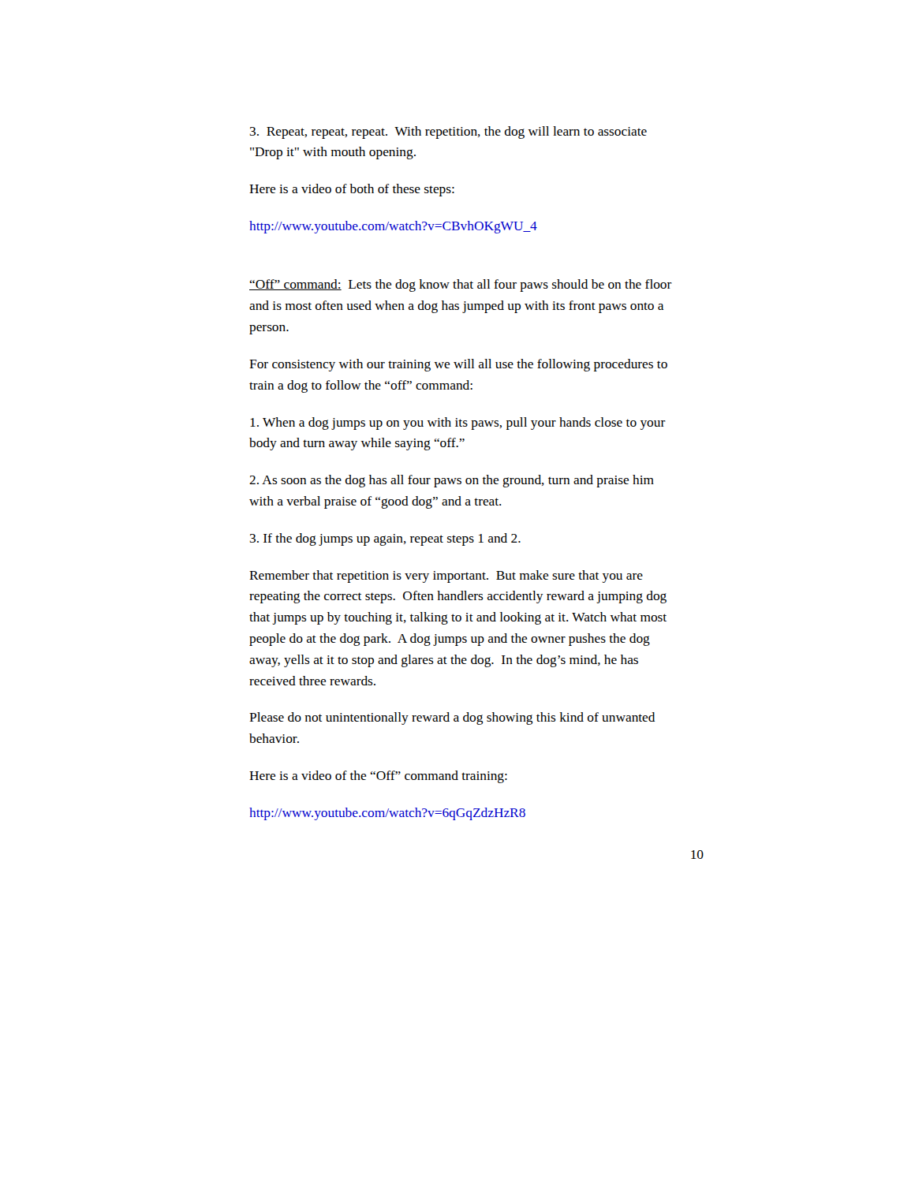3. Repeat, repeat, repeat. With repetition, the dog will learn to associate "Drop it" with mouth opening.
Here is a video of both of these steps:
http://www.youtube.com/watch?v=CBvhOKgWU_4
“Off” command: Lets the dog know that all four paws should be on the floor and is most often used when a dog has jumped up with its front paws onto a person.
For consistency with our training we will all use the following procedures to train a dog to follow the “off” command:
1. When a dog jumps up on you with its paws, pull your hands close to your body and turn away while saying “off.”
2. As soon as the dog has all four paws on the ground, turn and praise him with a verbal praise of “good dog” and a treat.
3. If the dog jumps up again, repeat steps 1 and 2.
Remember that repetition is very important. But make sure that you are repeating the correct steps. Often handlers accidently reward a jumping dog that jumps up by touching it, talking to it and looking at it. Watch what most people do at the dog park. A dog jumps up and the owner pushes the dog away, yells at it to stop and glares at the dog. In the dog’s mind, he has received three rewards.
Please do not unintentionally reward a dog showing this kind of unwanted behavior.
Here is a video of the “Off” command training:
http://www.youtube.com/watch?v=6qGqZdzHzR8
10